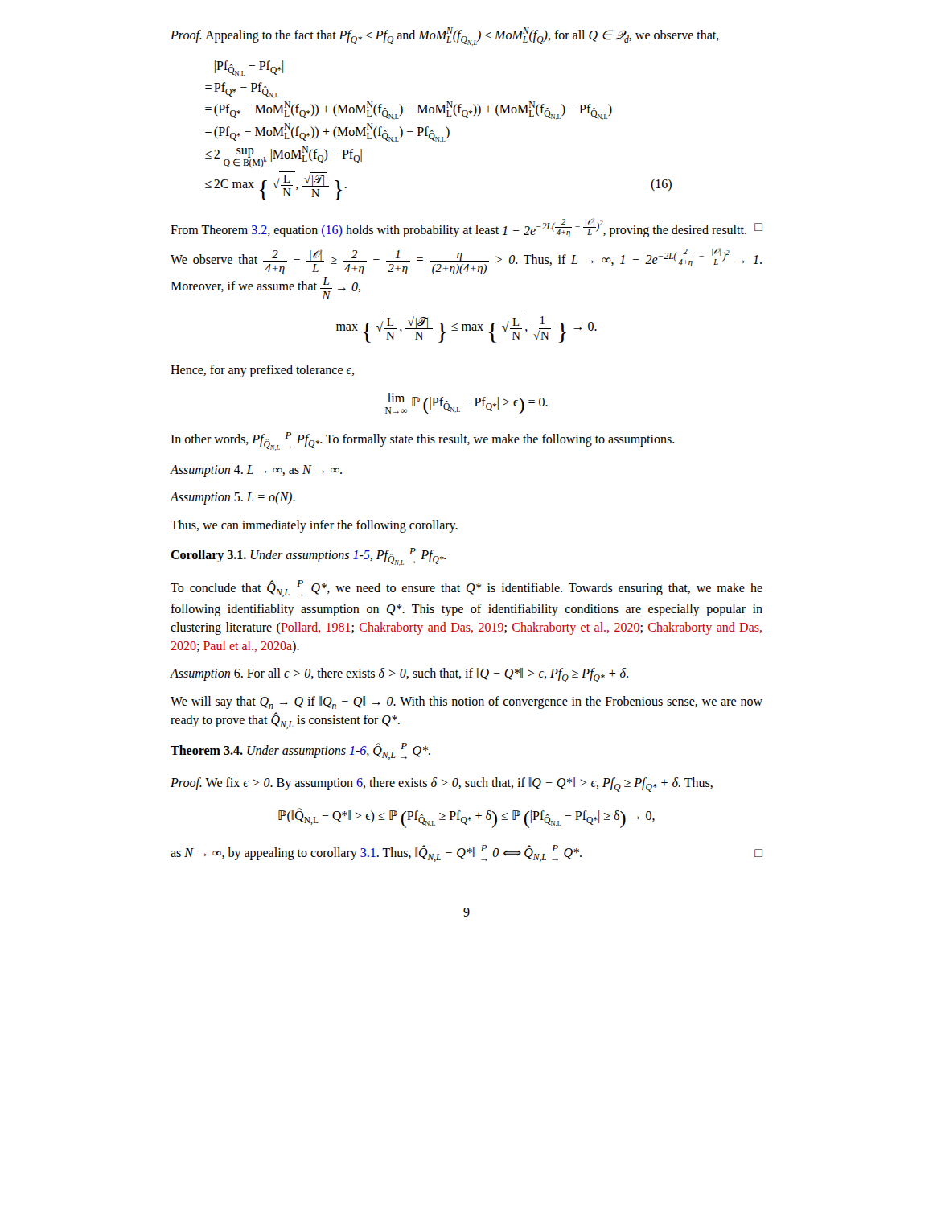Proof. Appealing to the fact that PfQ* ≤ PfQ and MoMNL(fQN,L) ≤ MoMNL(fQ), for all Q ∈ 𝒬d, we observe that,
| | | /Pf Q̂ N,L − Pf Q* / | |
| | = | Pf Q* − Pf Q̂ N,L | |
| | = | (Pf Q* − MoM N L (f Q* )) + (MoM N L (f Q̂ N,L ) − MoM N L (f Q* )) + (MoM N L (f Q̂ N,L ) − Pf Q̂ N,L ) | |
| | = | (Pf Q* − MoM N L (f Q* )) + (MoM N L (f Q̂ N,L ) − Pf Q̂ N,L ) | |
| | ≤ | 2 sup Q ∈ B(M) k /MoM N L (f Q ) − Pf Q / | |
| | ≤ | 2C max { √ L N , √ /𝒯/ N } . | (16) |
From Theorem 3.2, equation (16) holds with probability at least 1 − 2e−2L(24+η − |𝒪|L)2, proving the desired resultt. □
We observe that 24+η − |𝒪|L ≥ 24+η − 12+η = η(2+η)(4+η) > 0. Thus, if L → ∞, 1 − 2e−2L(24+η − |𝒪|L)2 → 1. Moreover, if we assume that LN → 0,
max { √LN, √|𝒯|N } ≤ max { √LN, 1√N } → 0.
Hence, for any prefixed tolerance ϵ,
lim N→∞ ℙ (|PfQ̂N,L − PfQ*| > ϵ) = 0.
In other words, PfQ̂N,L P→ PfQ*. To formally state this result, we make the following to assumptions.
Assumption 4. L → ∞, as N → ∞.
Assumption 5. L = o(N).
Thus, we can immediately infer the following corollary.
Corollary 3.1. Under assumptions 1-5, PfQ̂N,L P→ PfQ*.
To conclude that Q̂N,L P→ Q*, we need to ensure that Q* is identifiable. Towards ensuring that, we make he following identifiablity assumption on Q*. This type of identifiability conditions are especially popular in clustering literature (Pollard, 1981; Chakraborty and Das, 2019; Chakraborty et al., 2020; Chakraborty and Das, 2020; Paul et al., 2020a).
Assumption 6. For all ϵ > 0, there exists δ > 0, such that, if ‖Q − Q*‖ > ϵ, PfQ ≥ PfQ* + δ.
We will say that Qn → Q if ‖Qn − Q‖ → 0. With this notion of convergence in the Frobenious sense, we are now ready to prove that Q̂N,L is consistent for Q*.
Theorem 3.4. Under assumptions 1-6, Q̂N,L P→ Q*.
Proof. We fix ϵ > 0. By assumption 6, there exists δ > 0, such that, if ‖Q − Q*‖ > ϵ, PfQ ≥ PfQ* + δ. Thus,
ℙ(‖Q̂N,L − Q*‖ > ϵ) ≤ ℙ (PfQ̂N,L ≥ PfQ* + δ) ≤ ℙ (|PfQ̂N,L − PfQ*| ≥ δ) → 0,
as N → ∞, by appealing to corollary 3.1. Thus, ‖Q̂N,L − Q*‖ P→ 0 ⟺ Q̂N,L P→ Q*. □
9